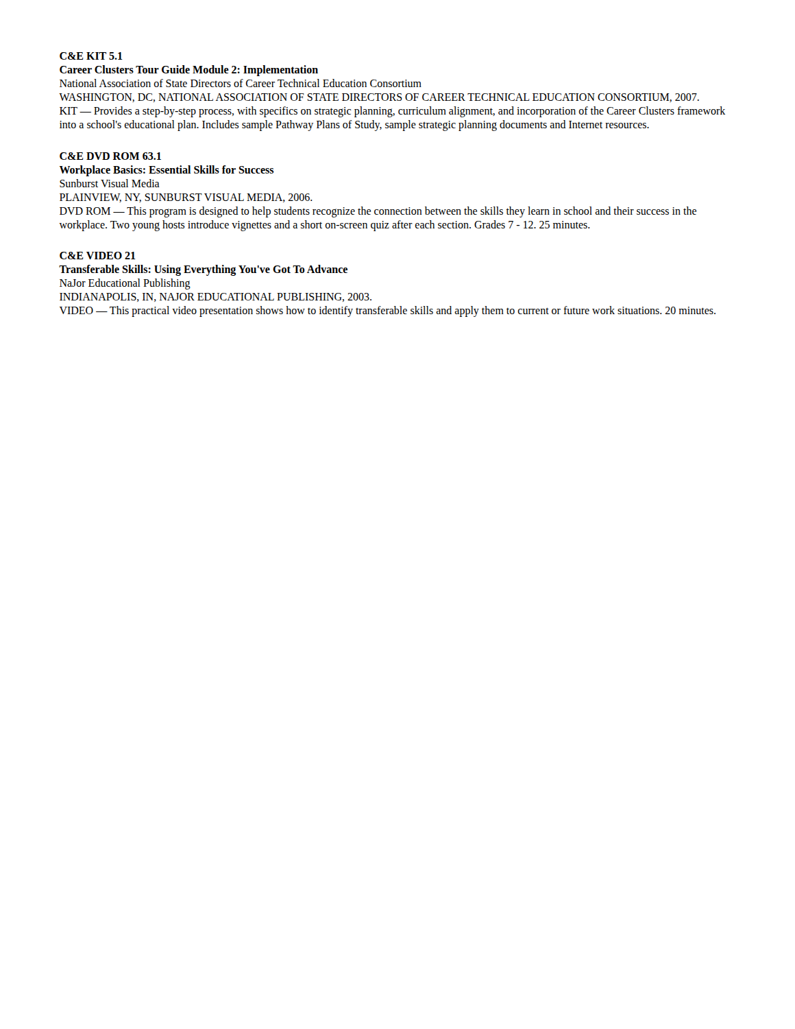C&E KIT 5.1
Career Clusters Tour Guide Module 2: Implementation
National Association of State Directors of Career Technical Education Consortium
WASHINGTON, DC, NATIONAL ASSOCIATION OF STATE DIRECTORS OF CAREER TECHNICAL EDUCATION CONSORTIUM, 2007.
KIT — Provides a step-by-step process, with specifics on strategic planning, curriculum alignment, and incorporation of the Career Clusters framework into a school's educational plan. Includes sample Pathway Plans of Study, sample strategic planning documents and Internet resources.
C&E DVD ROM 63.1
Workplace Basics: Essential Skills for Success
Sunburst Visual Media
PLAINVIEW, NY, SUNBURST VISUAL MEDIA, 2006.
DVD ROM — This program is designed to help students recognize the connection between the skills they learn in school and their success in the workplace. Two young hosts introduce vignettes and a short on-screen quiz after each section. Grades 7 - 12. 25 minutes.
C&E VIDEO 21
Transferable Skills: Using Everything You've Got To Advance
NaJor Educational Publishing
INDIANAPOLIS, IN, NAJOR EDUCATIONAL PUBLISHING, 2003.
VIDEO — This practical video presentation shows how to identify transferable skills and apply them to current or future work situations. 20 minutes.